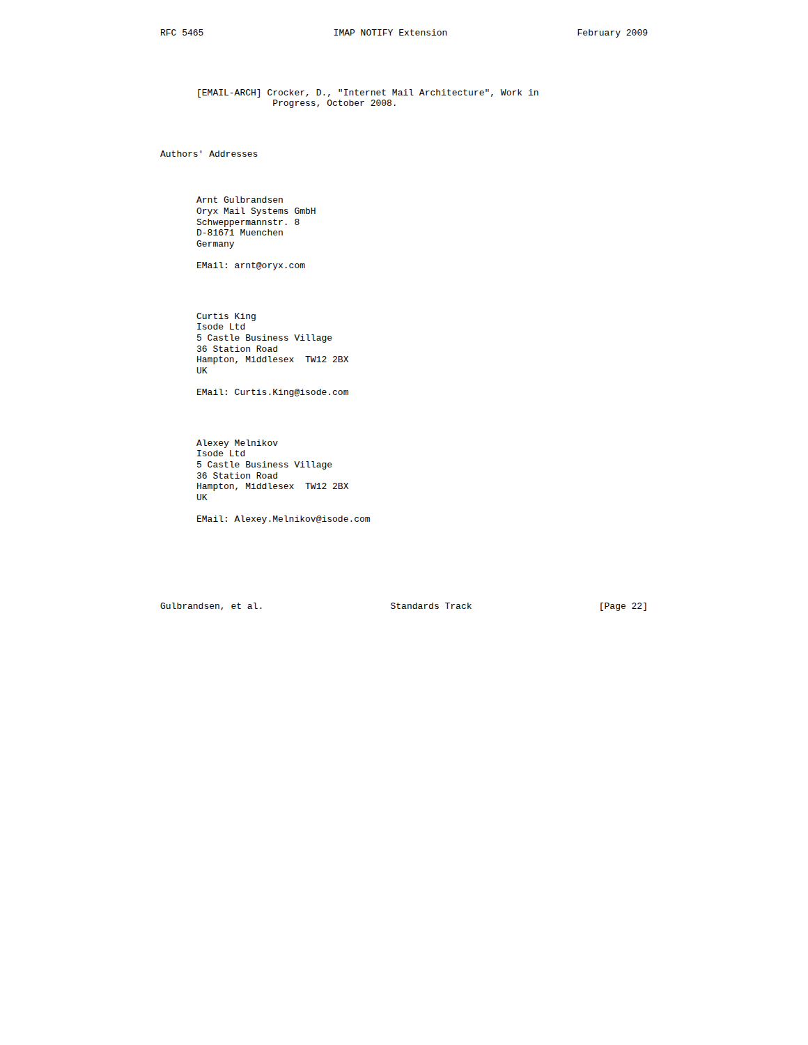RFC 5465 IMAP NOTIFY Extension February 2009
[EMAIL-ARCH] Crocker, D., "Internet Mail Architecture", Work in Progress, October 2008.
Authors' Addresses
Arnt Gulbrandsen Oryx Mail Systems GmbH Schweppermannstr. 8 D-81671 Muenchen Germany EMail: arnt@oryx.com
Curtis King Isode Ltd 5 Castle Business Village 36 Station Road Hampton, Middlesex TW12 2BX UK EMail: Curtis.King@isode.com
Alexey Melnikov Isode Ltd 5 Castle Business Village 36 Station Road Hampton, Middlesex TW12 2BX UK EMail: Alexey.Melnikov@isode.com
Gulbrandsen, et al. Standards Track[Page 22]